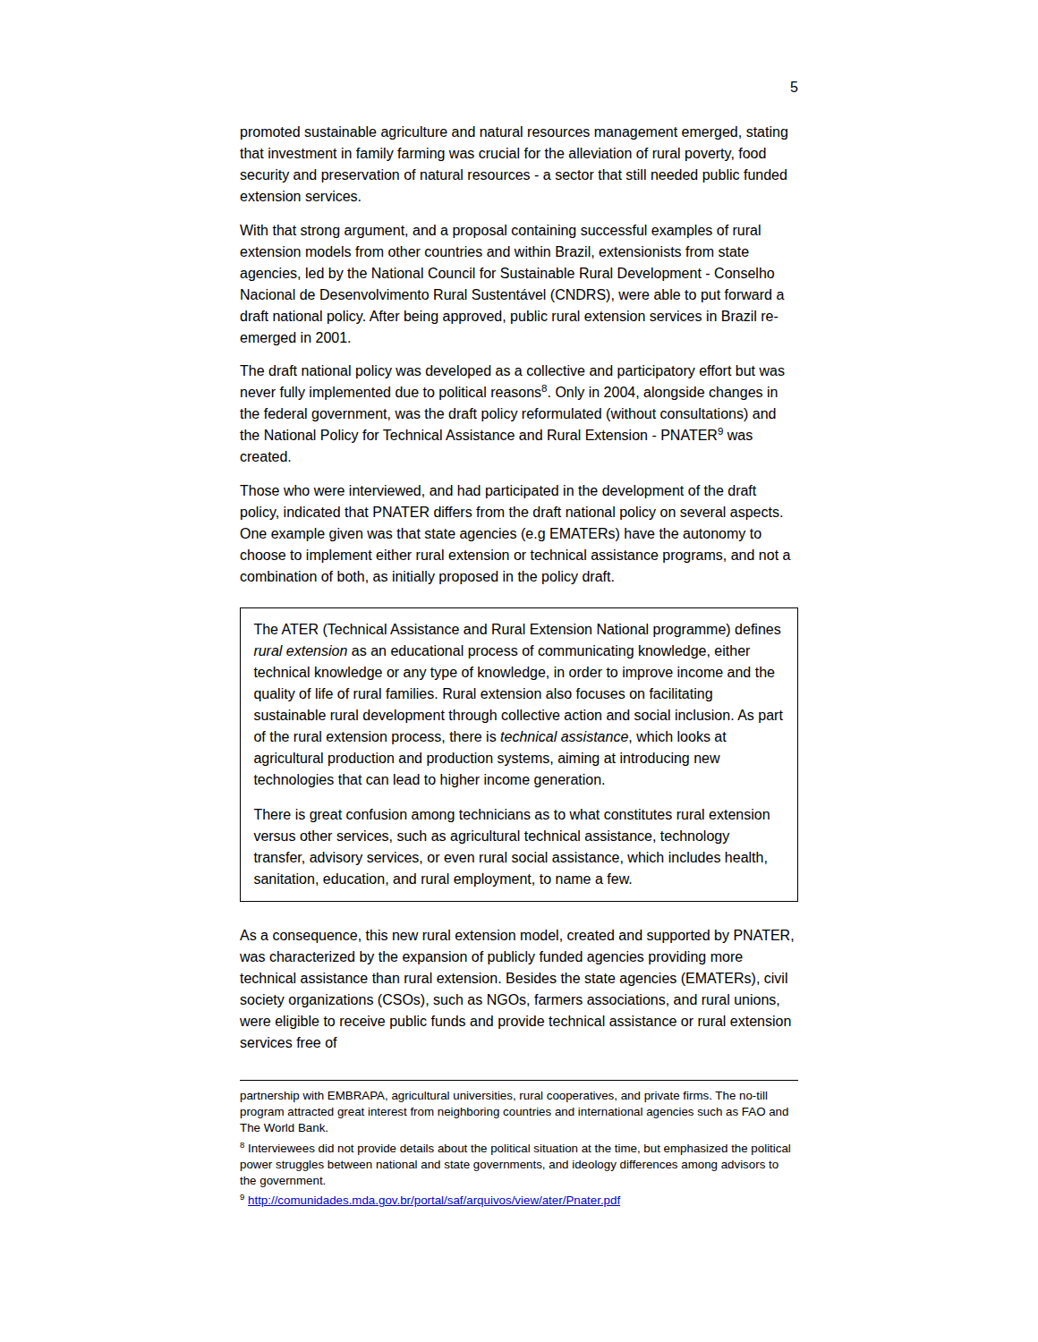5
promoted sustainable agriculture and natural resources management emerged, stating that investment in family farming was crucial for the alleviation of rural poverty, food security and preservation of natural resources - a sector that still needed public funded extension services.
With that strong argument, and a proposal containing successful examples of rural extension models from other countries and within Brazil, extensionists from state agencies, led by the National Council for Sustainable Rural Development - Conselho Nacional de Desenvolvimento Rural Sustentável (CNDRS), were able to put forward a draft national policy. After being approved, public rural extension services in Brazil re-emerged in 2001.
The draft national policy was developed as a collective and participatory effort but was never fully implemented due to political reasons8. Only in 2004, alongside changes in the federal government, was the draft policy reformulated (without consultations) and the National Policy for Technical Assistance and Rural Extension - PNATER9 was created.
Those who were interviewed, and had participated in the development of the draft policy, indicated that PNATER differs from the draft national policy on several aspects. One example given was that state agencies (e.g EMATERs) have the autonomy to choose to implement either rural extension or technical assistance programs, and not a combination of both, as initially proposed in the policy draft.
The ATER (Technical Assistance and Rural Extension National programme) defines rural extension as an educational process of communicating knowledge, either technical knowledge or any type of knowledge, in order to improve income and the quality of life of rural families. Rural extension also focuses on facilitating sustainable rural development through collective action and social inclusion. As part of the rural extension process, there is technical assistance, which looks at agricultural production and production systems, aiming at introducing new technologies that can lead to higher income generation.
There is great confusion among technicians as to what constitutes rural extension versus other services, such as agricultural technical assistance, technology transfer, advisory services, or even rural social assistance, which includes health, sanitation, education, and rural employment, to name a few.
As a consequence, this new rural extension model, created and supported by PNATER, was characterized by the expansion of publicly funded agencies providing more technical assistance than rural extension. Besides the state agencies (EMATERs), civil society organizations (CSOs), such as NGOs, farmers associations, and rural unions, were eligible to receive public funds and provide technical assistance or rural extension services free of
partnership with EMBRAPA, agricultural universities, rural cooperatives, and private firms. The no-till program attracted great interest from neighboring countries and international agencies such as FAO and The World Bank.
8 Interviewees did not provide details about the political situation at the time, but emphasized the political power struggles between national and state governments, and ideology differences among advisors to the government.
9 http://comunidades.mda.gov.br/portal/saf/arquivos/view/ater/Pnater.pdf